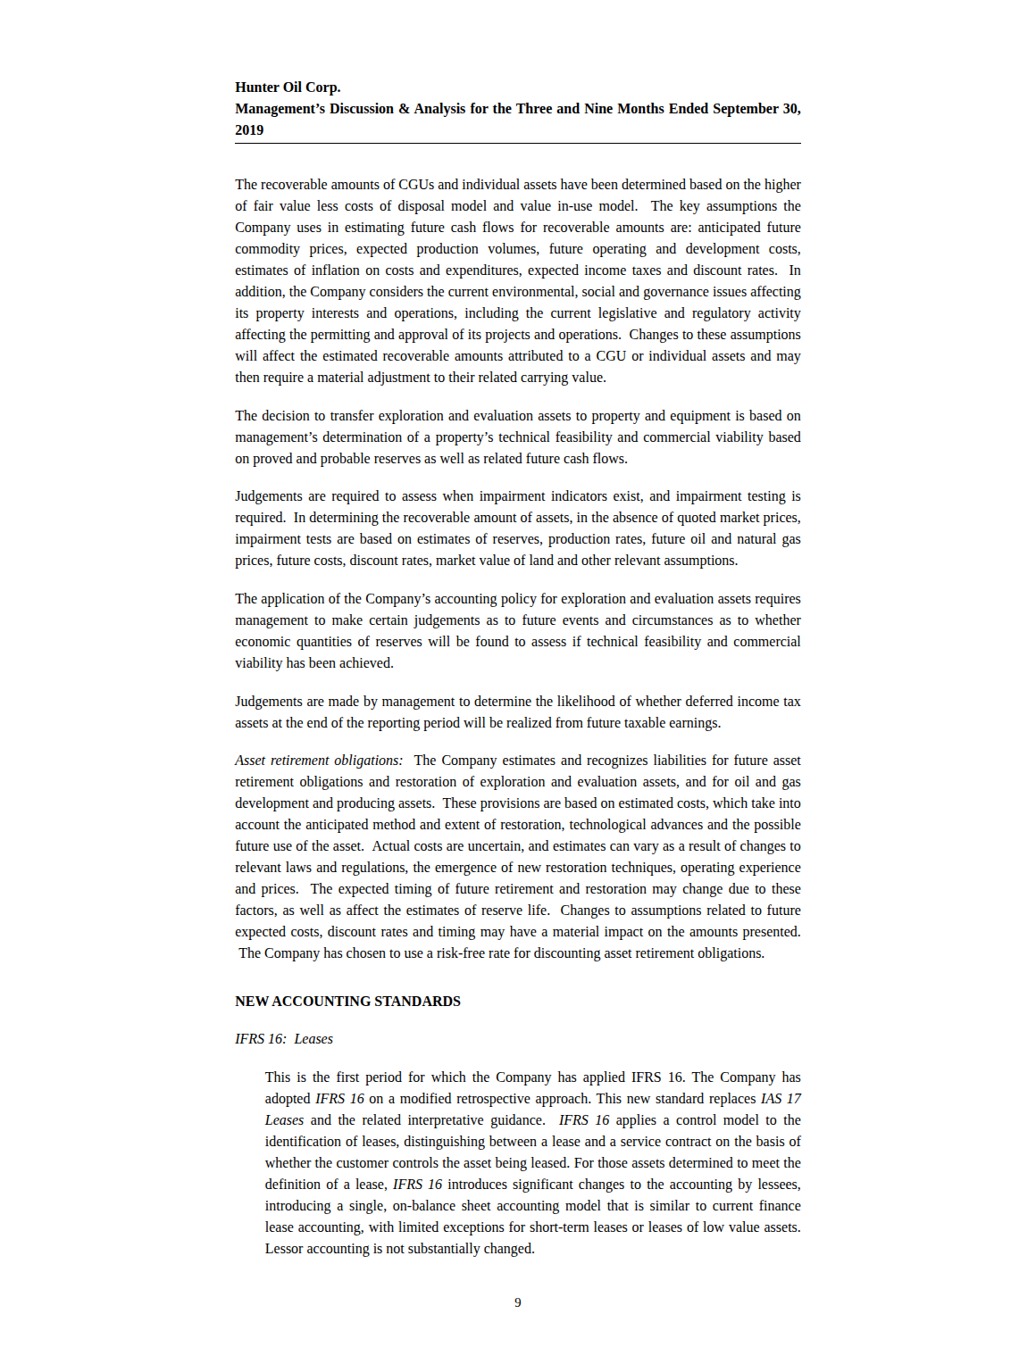Hunter Oil Corp.
Management’s Discussion & Analysis for the Three and Nine Months Ended September 30, 2019
The recoverable amounts of CGUs and individual assets have been determined based on the higher of fair value less costs of disposal model and value in-use model. The key assumptions the Company uses in estimating future cash flows for recoverable amounts are: anticipated future commodity prices, expected production volumes, future operating and development costs, estimates of inflation on costs and expenditures, expected income taxes and discount rates. In addition, the Company considers the current environmental, social and governance issues affecting its property interests and operations, including the current legislative and regulatory activity affecting the permitting and approval of its projects and operations. Changes to these assumptions will affect the estimated recoverable amounts attributed to a CGU or individual assets and may then require a material adjustment to their related carrying value.
The decision to transfer exploration and evaluation assets to property and equipment is based on management’s determination of a property’s technical feasibility and commercial viability based on proved and probable reserves as well as related future cash flows.
Judgements are required to assess when impairment indicators exist, and impairment testing is required. In determining the recoverable amount of assets, in the absence of quoted market prices, impairment tests are based on estimates of reserves, production rates, future oil and natural gas prices, future costs, discount rates, market value of land and other relevant assumptions.
The application of the Company’s accounting policy for exploration and evaluation assets requires management to make certain judgements as to future events and circumstances as to whether economic quantities of reserves will be found to assess if technical feasibility and commercial viability has been achieved.
Judgements are made by management to determine the likelihood of whether deferred income tax assets at the end of the reporting period will be realized from future taxable earnings.
Asset retirement obligations: The Company estimates and recognizes liabilities for future asset retirement obligations and restoration of exploration and evaluation assets, and for oil and gas development and producing assets. These provisions are based on estimated costs, which take into account the anticipated method and extent of restoration, technological advances and the possible future use of the asset. Actual costs are uncertain, and estimates can vary as a result of changes to relevant laws and regulations, the emergence of new restoration techniques, operating experience and prices. The expected timing of future retirement and restoration may change due to these factors, as well as affect the estimates of reserve life. Changes to assumptions related to future expected costs, discount rates and timing may have a material impact on the amounts presented. The Company has chosen to use a risk-free rate for discounting asset retirement obligations.
NEW ACCOUNTING STANDARDS
IFRS 16: Leases
This is the first period for which the Company has applied IFRS 16. The Company has adopted IFRS 16 on a modified retrospective approach. This new standard replaces IAS 17 Leases and the related interpretative guidance. IFRS 16 applies a control model to the identification of leases, distinguishing between a lease and a service contract on the basis of whether the customer controls the asset being leased. For those assets determined to meet the definition of a lease, IFRS 16 introduces significant changes to the accounting by lessees, introducing a single, on-balance sheet accounting model that is similar to current finance lease accounting, with limited exceptions for short-term leases or leases of low value assets. Lessor accounting is not substantially changed.
9